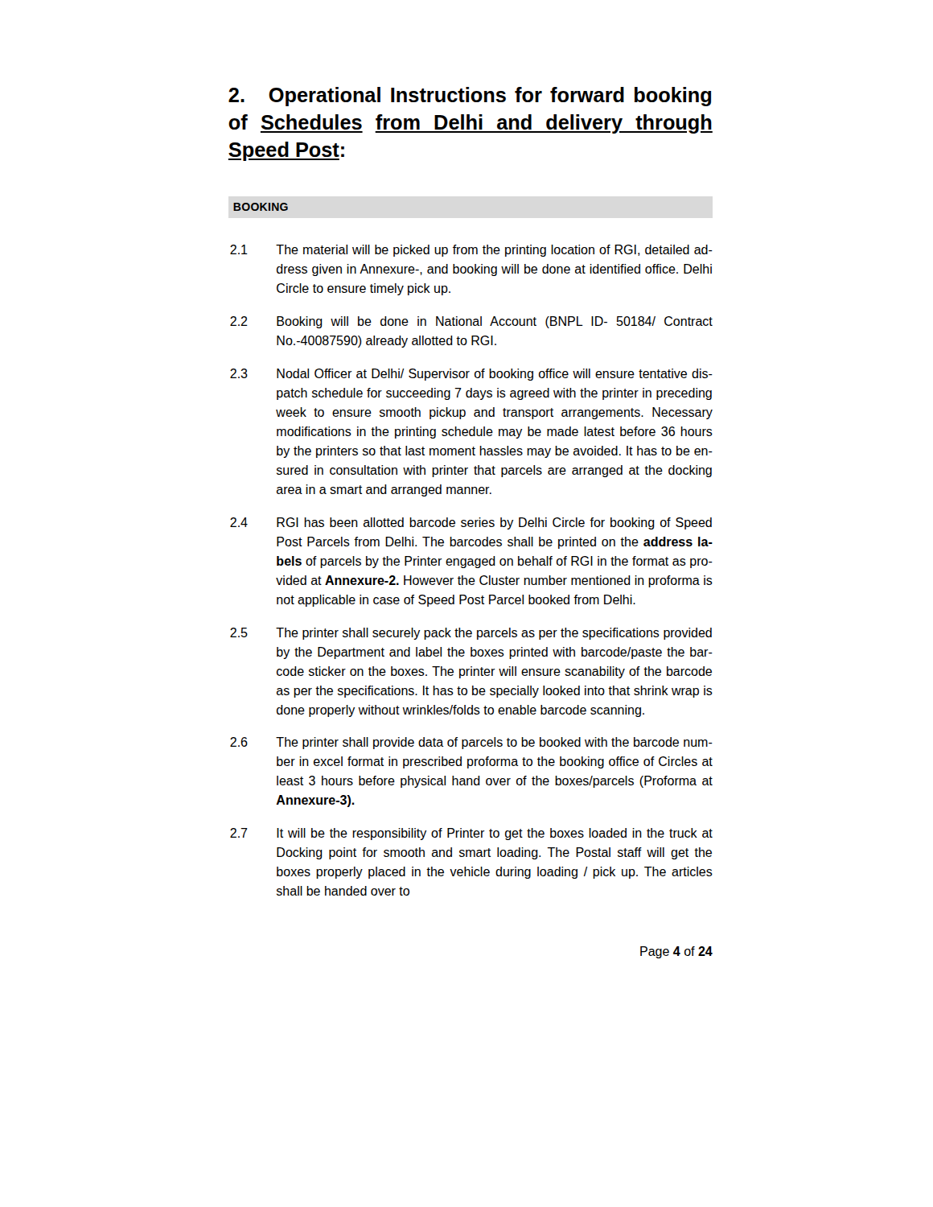2. Operational Instructions for forward booking of Schedules from Delhi and delivery through Speed Post:
BOOKING
2.1 The material will be picked up from the printing location of RGI, detailed address given in Annexure-, and booking will be done at identified office. Delhi Circle to ensure timely pick up.
2.2 Booking will be done in National Account (BNPL ID- 50184/ Contract No.-40087590) already allotted to RGI.
2.3 Nodal Officer at Delhi/ Supervisor of booking office will ensure tentative dispatch schedule for succeeding 7 days is agreed with the printer in preceding week to ensure smooth pickup and transport arrangements. Necessary modifications in the printing schedule may be made latest before 36 hours by the printers so that last moment hassles may be avoided. It has to be ensured in consultation with printer that parcels are arranged at the docking area in a smart and arranged manner.
2.4 RGI has been allotted barcode series by Delhi Circle for booking of Speed Post Parcels from Delhi. The barcodes shall be printed on the address labels of parcels by the Printer engaged on behalf of RGI in the format as provided at Annexure-2. However the Cluster number mentioned in proforma is not applicable in case of Speed Post Parcel booked from Delhi.
2.5 The printer shall securely pack the parcels as per the specifications provided by the Department and label the boxes printed with barcode/paste the barcode sticker on the boxes. The printer will ensure scanability of the barcode as per the specifications. It has to be specially looked into that shrink wrap is done properly without wrinkles/folds to enable barcode scanning.
2.6 The printer shall provide data of parcels to be booked with the barcode number in excel format in prescribed proforma to the booking office of Circles at least 3 hours before physical hand over of the boxes/parcels (Proforma at Annexure-3).
2.7 It will be the responsibility of Printer to get the boxes loaded in the truck at Docking point for smooth and smart loading. The Postal staff will get the boxes properly placed in the vehicle during loading / pick up. The articles shall be handed over to
Page 4 of 24